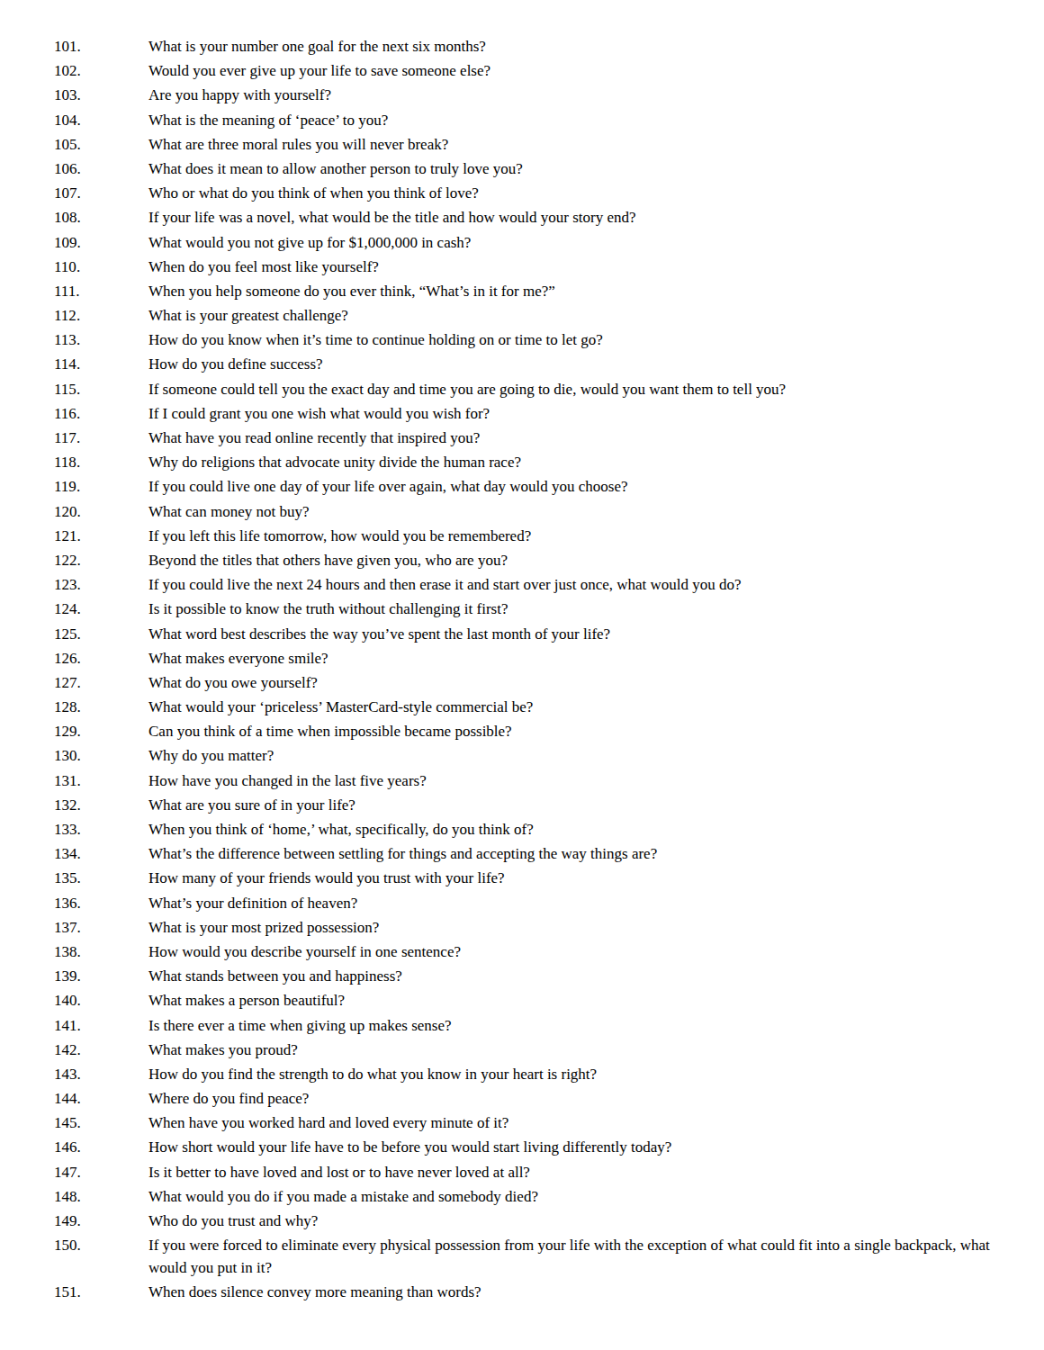What is your number one goal for the next six months?
Would you ever give up your life to save someone else?
Are you happy with yourself?
What is the meaning of ‘peace’ to you?
What are three moral rules you will never break?
What does it mean to allow another person to truly love you?
Who or what do you think of when you think of love?
If your life was a novel, what would be the title and how would your story end?
What would you not give up for $1,000,000 in cash?
When do you feel most like yourself?
When you help someone do you ever think, “What’s in it for me?”
What is your greatest challenge?
How do you know when it’s time to continue holding on or time to let go?
How do you define success?
If someone could tell you the exact day and time you are going to die, would you want them to tell you?
If I could grant you one wish what would you wish for?
What have you read online recently that inspired you?
Why do religions that advocate unity divide the human race?
If you could live one day of your life over again, what day would you choose?
What can money not buy?
If you left this life tomorrow, how would you be remembered?
Beyond the titles that others have given you, who are you?
If you could live the next 24 hours and then erase it and start over just once, what would you do?
Is it possible to know the truth without challenging it first?
What word best describes the way you’ve spent the last month of your life?
What makes everyone smile?
What do you owe yourself?
What would your ‘priceless’ MasterCard-style commercial be?
Can you think of a time when impossible became possible?
Why do you matter?
How have you changed in the last five years?
What are you sure of in your life?
When you think of ‘home,’ what, specifically, do you think of?
What’s the difference between settling for things and accepting the way things are?
How many of your friends would you trust with your life?
What’s your definition of heaven?
What is your most prized possession?
How would you describe yourself in one sentence?
What stands between you and happiness?
What makes a person beautiful?
Is there ever a time when giving up makes sense?
What makes you proud?
How do you find the strength to do what you know in your heart is right?
Where do you find peace?
When have you worked hard and loved every minute of it?
How short would your life have to be before you would start living differently today?
Is it better to have loved and lost or to have never loved at all?
What would you do if you made a mistake and somebody died?
Who do you trust and why?
If you were forced to eliminate every physical possession from your life with the exception of what could fit into a single backpack, what would you put in it?
When does silence convey more meaning than words?